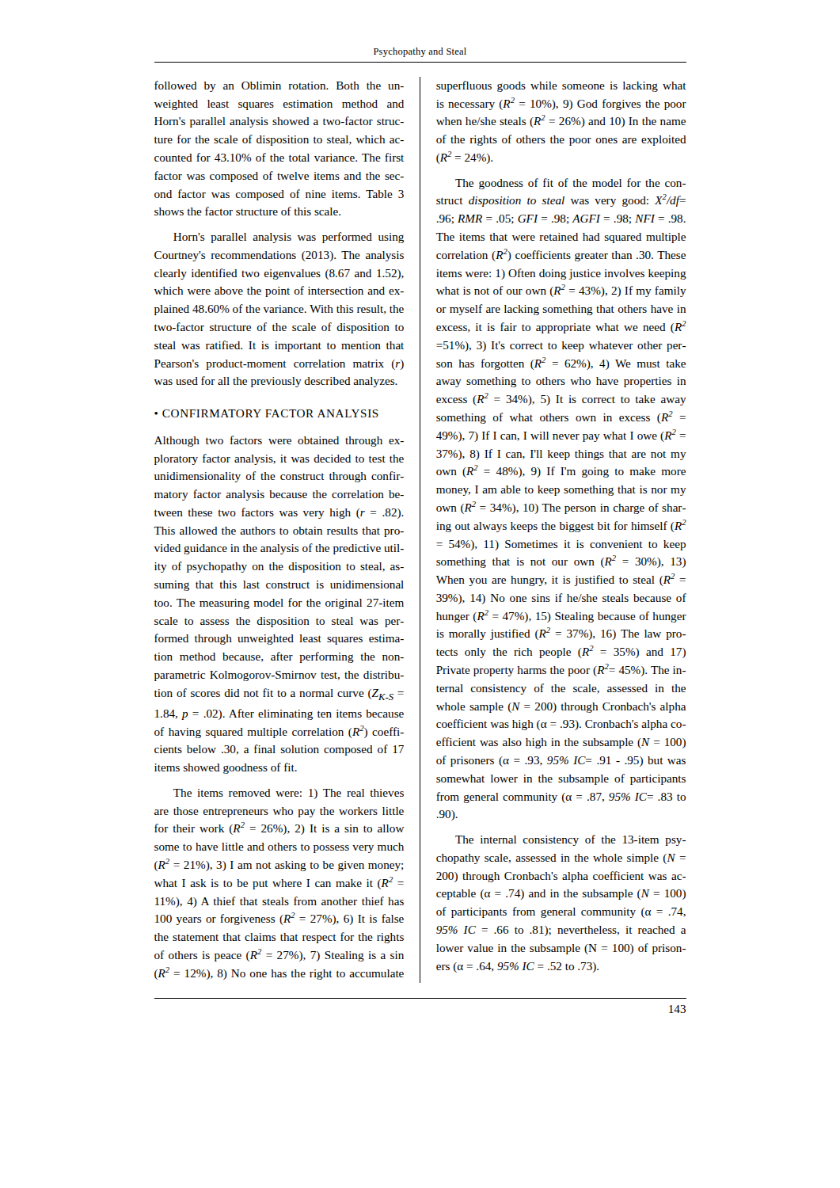Psychopathy and Steal
followed by an Oblimin rotation. Both the unweighted least squares estimation method and Horn's parallel analysis showed a two-factor structure for the scale of disposition to steal, which accounted for 43.10% of the total variance. The first factor was composed of twelve items and the second factor was composed of nine items. Table 3 shows the factor structure of this scale.
Horn's parallel analysis was performed using Courtney's recommendations (2013). The analysis clearly identified two eigenvalues (8.67 and 1.52), which were above the point of intersection and explained 48.60% of the variance. With this result, the two-factor structure of the scale of disposition to steal was ratified. It is important to mention that Pearson's product-moment correlation matrix (r) was used for all the previously described analyzes.
Confirmatory Factor Analysis
Although two factors were obtained through exploratory factor analysis, it was decided to test the unidimensionality of the construct through confirmatory factor analysis because the correlation between these two factors was very high (r = .82). This allowed the authors to obtain results that provided guidance in the analysis of the predictive utility of psychopathy on the disposition to steal, assuming that this last construct is unidimensional too. The measuring model for the original 27-item scale to assess the disposition to steal was performed through unweighted least squares estimation method because, after performing the non-parametric Kolmogorov-Smirnov test, the distribution of scores did not fit to a normal curve (ZK-S = 1.84, p = .02). After eliminating ten items because of having squared multiple correlation (R2) coefficients below .30, a final solution composed of 17 items showed goodness of fit.
The items removed were: 1) The real thieves are those entrepreneurs who pay the workers little for their work (R2 = 26%), 2) It is a sin to allow some to have little and others to possess very much (R2 = 21%), 3) I am not asking to be given money; what I ask is to be put where I can make it (R2 = 11%), 4) A thief that steals from another thief has 100 years or forgiveness (R2 = 27%), 6) It is false the statement that claims that respect for the rights of others is peace (R2 = 27%), 7) Stealing is a sin (R2 = 12%), 8) No one has the right to accumulate superfluous goods while someone is lacking what is necessary (R2 = 10%), 9) God forgives the poor when he/she steals (R2 = 26%) and 10) In the name of the rights of others the poor ones are exploited (R2 = 24%).
The goodness of fit of the model for the construct disposition to steal was very good: X2/df= .96; RMR = .05; GFI = .98; AGFI = .98; NFI = .98. The items that were retained had squared multiple correlation (R2) coefficients greater than .30. These items were: 1) Often doing justice involves keeping what is not of our own (R2 = 43%), 2) If my family or myself are lacking something that others have in excess, it is fair to appropriate what we need (R2 =51%), 3) It's correct to keep whatever other person has forgotten (R2 = 62%), 4) We must take away something to others who have properties in excess (R2 = 34%), 5) It is correct to take away something of what others own in excess (R2 = 49%), 7) If I can, I will never pay what I owe (R2 = 37%), 8) If I can, I'll keep things that are not my own (R2 = 48%), 9) If I'm going to make more money, I am able to keep something that is nor my own (R2 = 34%), 10) The person in charge of sharing out always keeps the biggest bit for himself (R2 = 54%), 11) Sometimes it is convenient to keep something that is not our own (R2 = 30%), 13) When you are hungry, it is justified to steal (R2 = 39%), 14) No one sins if he/she steals because of hunger (R2 = 47%), 15) Stealing because of hunger is morally justified (R2 = 37%), 16) The law protects only the rich people (R2 = 35%) and 17) Private property harms the poor (R2= 45%). The internal consistency of the scale, assessed in the whole sample (N = 200) through Cronbach's alpha coefficient was high (α = .93). Cronbach's alpha coefficient was also high in the subsample (N = 100) of prisoners (α = .93, 95% IC= .91 - .95) but was somewhat lower in the subsample of participants from general community (α = .87, 95% IC= .83 to .90).
The internal consistency of the 13-item psychopathy scale, assessed in the whole simple (N = 200) through Cronbach's alpha coefficient was acceptable (α = .74) and in the subsample (N = 100) of participants from general community (α = .74, 95% IC = .66 to .81); nevertheless, it reached a lower value in the subsample (N = 100) of prisoners (α = .64, 95% IC = .52 to .73).
143